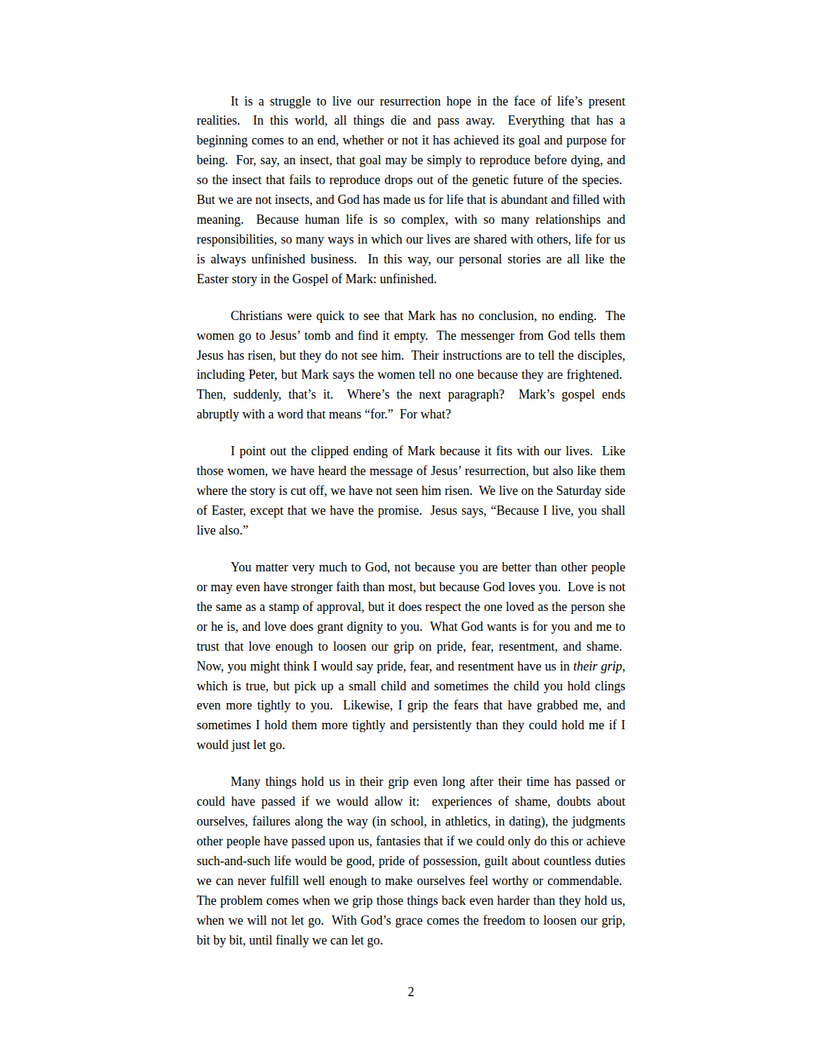It is a struggle to live our resurrection hope in the face of life’s present realities. In this world, all things die and pass away. Everything that has a beginning comes to an end, whether or not it has achieved its goal and purpose for being. For, say, an insect, that goal may be simply to reproduce before dying, and so the insect that fails to reproduce drops out of the genetic future of the species. But we are not insects, and God has made us for life that is abundant and filled with meaning. Because human life is so complex, with so many relationships and responsibilities, so many ways in which our lives are shared with others, life for us is always unfinished business. In this way, our personal stories are all like the Easter story in the Gospel of Mark: unfinished.
Christians were quick to see that Mark has no conclusion, no ending. The women go to Jesus’ tomb and find it empty. The messenger from God tells them Jesus has risen, but they do not see him. Their instructions are to tell the disciples, including Peter, but Mark says the women tell no one because they are frightened. Then, suddenly, that’s it. Where’s the next paragraph? Mark’s gospel ends abruptly with a word that means “for.” For what?
I point out the clipped ending of Mark because it fits with our lives. Like those women, we have heard the message of Jesus’ resurrection, but also like them where the story is cut off, we have not seen him risen. We live on the Saturday side of Easter, except that we have the promise. Jesus says, “Because I live, you shall live also.”
You matter very much to God, not because you are better than other people or may even have stronger faith than most, but because God loves you. Love is not the same as a stamp of approval, but it does respect the one loved as the person she or he is, and love does grant dignity to you. What God wants is for you and me to trust that love enough to loosen our grip on pride, fear, resentment, and shame. Now, you might think I would say pride, fear, and resentment have us in their grip, which is true, but pick up a small child and sometimes the child you hold clings even more tightly to you. Likewise, I grip the fears that have grabbed me, and sometimes I hold them more tightly and persistently than they could hold me if I would just let go.
Many things hold us in their grip even long after their time has passed or could have passed if we would allow it: experiences of shame, doubts about ourselves, failures along the way (in school, in athletics, in dating), the judgments other people have passed upon us, fantasies that if we could only do this or achieve such-and-such life would be good, pride of possession, guilt about countless duties we can never fulfill well enough to make ourselves feel worthy or commendable. The problem comes when we grip those things back even harder than they hold us, when we will not let go. With God’s grace comes the freedom to loosen our grip, bit by bit, until finally we can let go.
2